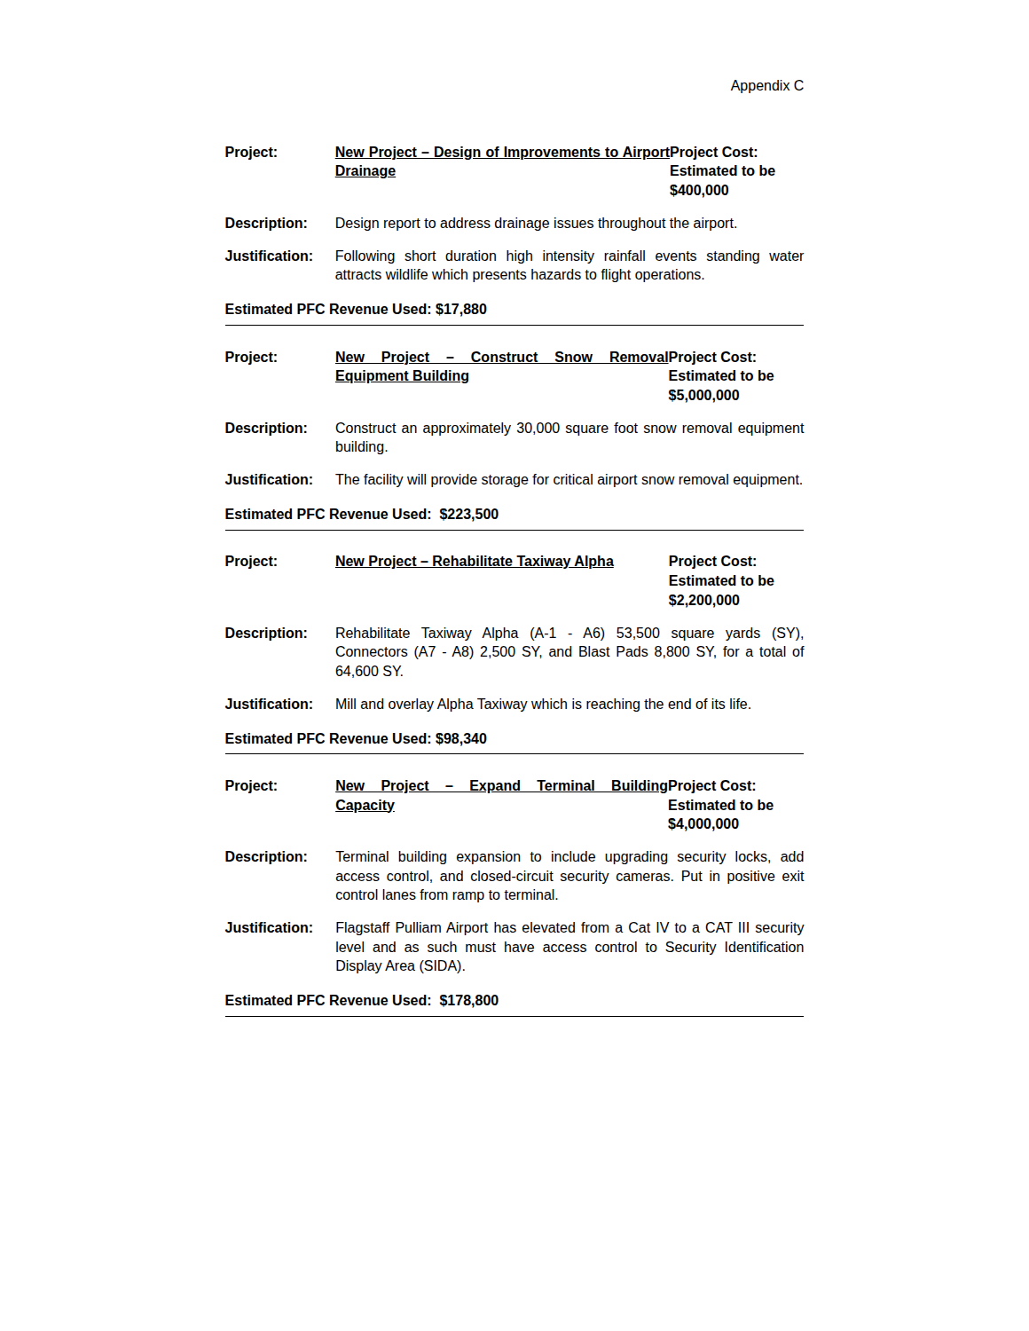Appendix C
| Project: | New Project – Design of Improvements to Airport Drainage | Project Cost: Estimated to be $400,000 |
| Description: | Design report to address drainage issues throughout the airport. |
| Justification: | Following short duration high intensity rainfall events standing water attracts wildlife which presents hazards to flight operations. |
Estimated PFC Revenue Used: $17,880
| Project: | New Project – Construct Snow Removal Equipment Building | Project Cost: Estimated to be $5,000,000 |
| Description: | Construct an approximately 30,000 square foot snow removal equipment building. |
| Justification: | The facility will provide storage for critical airport snow removal equipment. |
Estimated PFC Revenue Used: $223,500
| Project: | New Project – Rehabilitate Taxiway Alpha | Project Cost: Estimated to be $2,200,000 |
| Description: | Rehabilitate Taxiway Alpha (A-1 - A6) 53,500 square yards (SY), Connectors (A7 - A8) 2,500 SY, and Blast Pads 8,800 SY, for a total of 64,600 SY. |
| Justification: | Mill and overlay Alpha Taxiway which is reaching the end of its life. |
Estimated PFC Revenue Used: $98,340
| Project: | New Project – Expand Terminal Building Capacity | Project Cost: Estimated to be $4,000,000 |
| Description: | Terminal building expansion to include upgrading security locks, add access control, and closed-circuit security cameras. Put in positive exit control lanes from ramp to terminal. |
| Justification: | Flagstaff Pulliam Airport has elevated from a Cat IV to a CAT III security level and as such must have access control to Security Identification Display Area (SIDA). |
Estimated PFC Revenue Used: $178,800